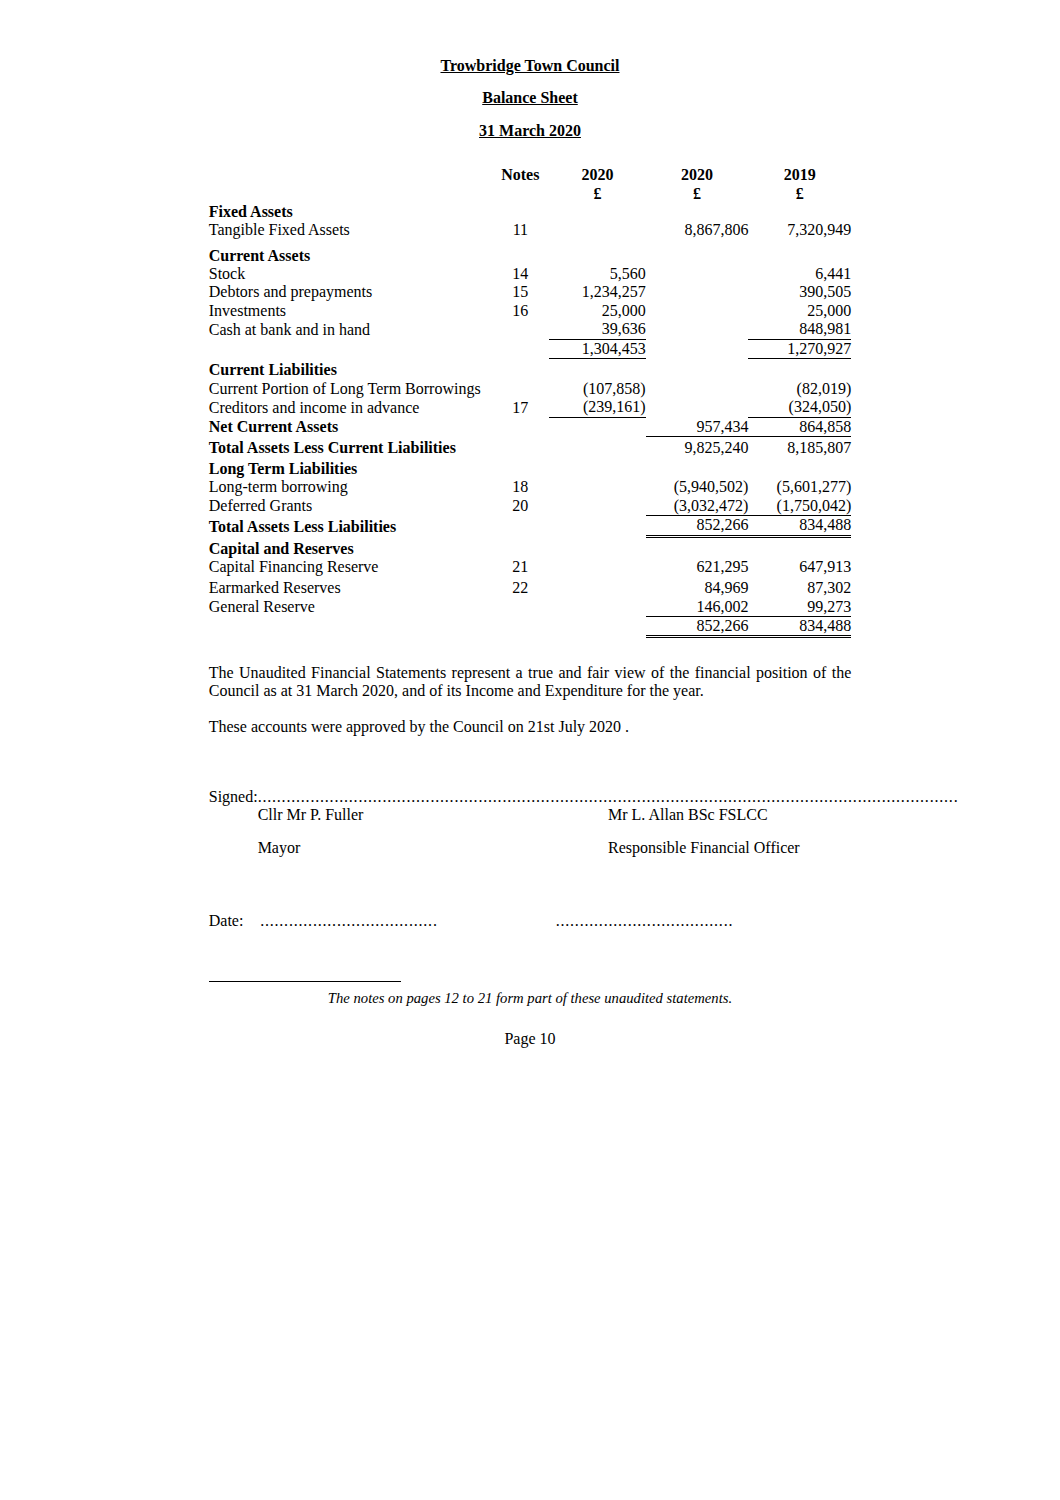Trowbridge Town Council
Balance Sheet
31 March 2020
| | Notes | 2020 | 2020 | 2019 |
| | | £ | £ | £ |
| Fixed Assets | | | | |
| Tangible Fixed Assets | 11 | | 8,867,806 | 7,320,949 |
| Current Assets | | | | |
| Stock | 14 | 5,560 | | 6,441 |
| Debtors and prepayments | 15 | 1,234,257 | | 390,505 |
| Investments | 16 | 25,000 | | 25,000 |
| Cash at bank and in hand | | 39,636 | | 848,981 |
| | | 1,304,453 | | 1,270,927 |
| Current Liabilities | | | | |
| Current Portion of Long Term Borrowings | | (107,858) | | (82,019) |
| Creditors and income in advance | 17 | (239,161) | | (324,050) |
| Net Current Assets | | | 957,434 | 864,858 |
| Total Assets Less Current Liabilities | | | 9,825,240 | 8,185,807 |
| Long Term Liabilities | | | | |
| Long-term borrowing | 18 | | (5,940,502) | (5,601,277) |
| Deferred Grants | 20 | | (3,032,472) | (1,750,042) |
| Total Assets Less Liabilities | | | 852,266 | 834,488 |
| Capital and Reserves | | | | |
| Capital Financing Reserve | 21 | | 621,295 | 647,913 |
| Earmarked Reserves | 22 | | 84,969 | 87,302 |
| General Reserve | | | 146,002 | 99,273 |
| | | | 852,266 | 834,488 |
The Unaudited Financial Statements represent a true and fair view of the financial position of the Council as at 31 March 2020, and of its Income and Expenditure for the year.
These accounts were approved by the Council on 21st July 2020 .
| Signed: | ......................................................................... | ......................................................................... |
| | Cllr Mr P. Fuller | Mr L. Allan BSc FSLCC |
| | Mayor | Responsible Financial Officer |
| Date: | ..................................... | ..................................... |
The notes on pages 12 to 21 form part of these unaudited statements.
Page 10